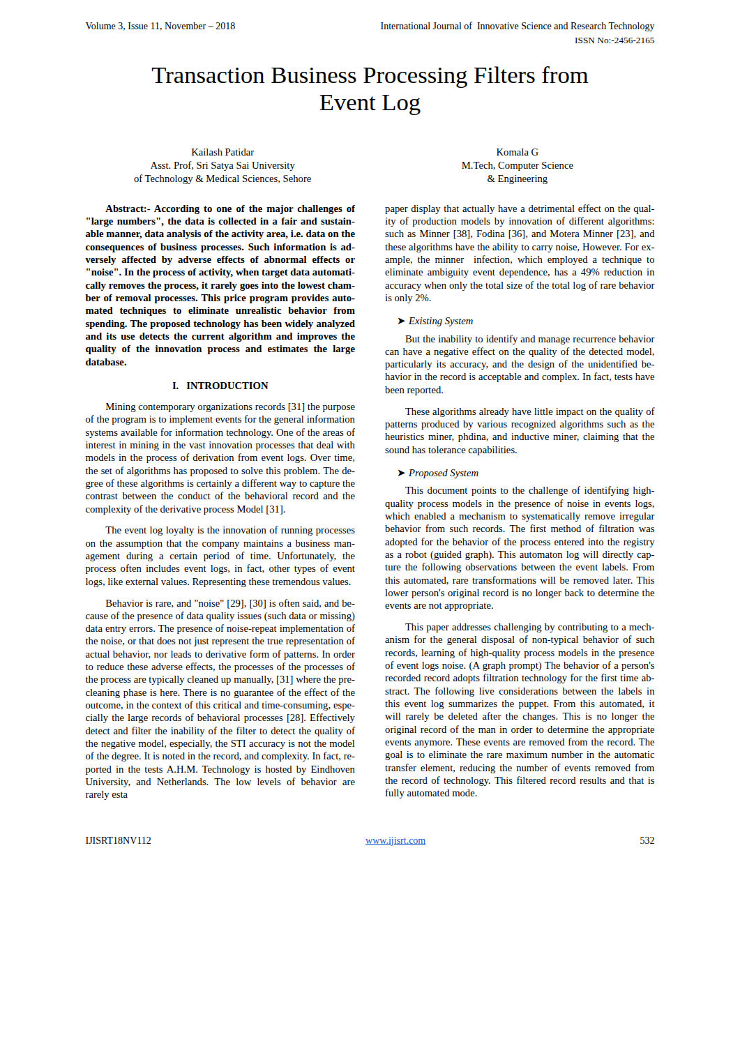Volume 3, Issue 11, November – 2018
International Journal of Innovative Science and Research Technology
ISSN No:-2456-2165
Transaction Business Processing Filters from
Event Log
Kailash Patidar
Asst. Prof, Sri Satya Sai University
of Technology & Medical Sciences, Sehore
Komala G
M.Tech, Computer Science
& Engineering
Abstract:- According to one of the major challenges of "large numbers", the data is collected in a fair and sustainable manner, data analysis of the activity area, i.e. data on the consequences of business processes. Such information is adversely affected by adverse effects of abnormal effects or "noise". In the process of activity, when target data automatically removes the process, it rarely goes into the lowest chamber of removal processes. This price program provides automated techniques to eliminate unrealistic behavior from spending. The proposed technology has been widely analyzed and its use detects the current algorithm and improves the quality of the innovation process and estimates the large database.
I. Introduction
Mining contemporary organizations records [31] the purpose of the program is to implement events for the general information systems available for information technology. One of the areas of interest in mining in the vast innovation processes that deal with models in the process of derivation from event logs. Over time, the set of algorithms has proposed to solve this problem. The degree of these algorithms is certainly a different way to capture the contrast between the conduct of the behavioral record and the complexity of the derivative process Model [31].
The event log loyalty is the innovation of running processes on the assumption that the company maintains a business management during a certain period of time. Unfortunately, the process often includes event logs, in fact, other types of event logs, like external values. Representing these tremendous values.
Behavior is rare, and "noise" [29], [30] is often said, and because of the presence of data quality issues (such data or missing) data entry errors. The presence of noise-repeat implementation of the noise, or that does not just represent the true representation of actual behavior, nor leads to derivative form of patterns. In order to reduce these adverse effects, the processes of the processes of the process are typically cleaned up manually, [31] where the pre-cleaning phase is here. There is no guarantee of the effect of the outcome, in the context of this critical and time-consuming, especially the large records of behavioral processes [28]. Effectively detect and filter the inability of the filter to detect the quality of the negative model, especially, the STI accuracy is not the model of the degree. It is noted in the record, and complexity. In fact, reported in the tests A.H.M. Technology is hosted by Eindhoven University, and Netherlands. The low levels of behavior are rarely esta
paper display that actually have a detrimental effect on the quality of production models by innovation of different algorithms: such as Minner [38], Fodina [36], and Motera Minner [23], and these algorithms have the ability to carry noise, However. For example, the minner infection, which employed a technique to eliminate ambiguity event dependence, has a 49% reduction in accuracy when only the total size of the total log of rare behavior is only 2%.
Existing System
But the inability to identify and manage recurrence behavior can have a negative effect on the quality of the detected model, particularly its accuracy, and the design of the unidentified behavior in the record is acceptable and complex. In fact, tests have been reported.
These algorithms already have little impact on the quality of patterns produced by various recognized algorithms such as the heuristics miner, phdina, and inductive miner, claiming that the sound has tolerance capabilities.
Proposed System
This document points to the challenge of identifying high-quality process models in the presence of noise in events logs, which enabled a mechanism to systematically remove irregular behavior from such records. The first method of filtration was adopted for the behavior of the process entered into the registry as a robot (guided graph). This automaton log will directly capture the following observations between the event labels. From this automated, rare transformations will be removed later. This lower person's original record is no longer back to determine the events are not appropriate.
This paper addresses challenging by contributing to a mechanism for the general disposal of non-typical behavior of such records, learning of high-quality process models in the presence of event logs noise. (A graph prompt) The behavior of a person's recorded record adopts filtration technology for the first time abstract. The following live considerations between the labels in this event log summarizes the puppet. From this automated, it will rarely be deleted after the changes. This is no longer the original record of the man in order to determine the appropriate events anymore. These events are removed from the record. The goal is to eliminate the rare maximum number in the automatic transfer element, reducing the number of events removed from the record of technology. This filtered record results and that is fully automated mode.
IJISRT18NV112
www.ijisrt.com
532